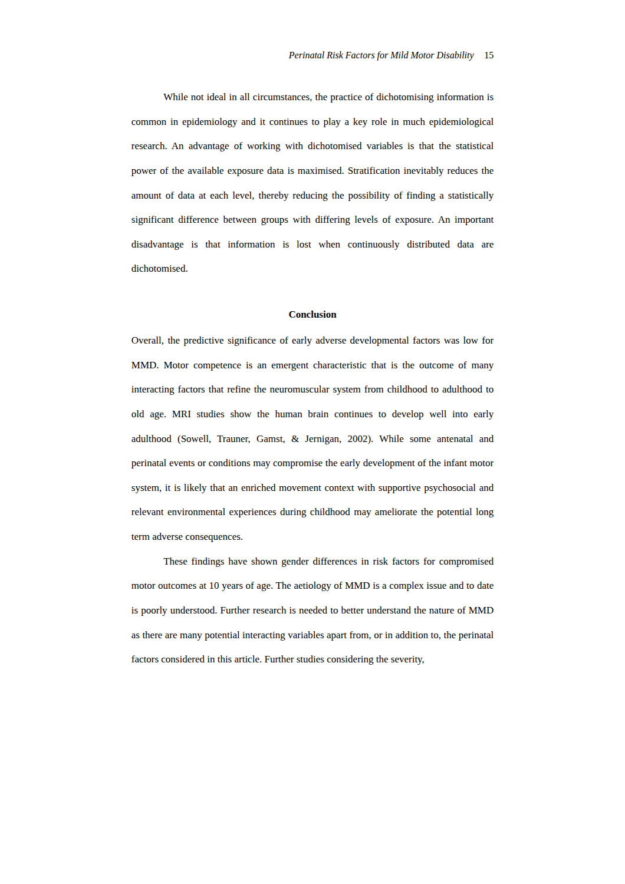Perinatal Risk Factors for Mild Motor Disability15
While not ideal in all circumstances, the practice of dichotomising information is common in epidemiology and it continues to play a key role in much epidemiological research. An advantage of working with dichotomised variables is that the statistical power of the available exposure data is maximised. Stratification inevitably reduces the amount of data at each level, thereby reducing the possibility of finding a statistically significant difference between groups with differing levels of exposure. An important disadvantage is that information is lost when continuously distributed data are dichotomised.
Conclusion
Overall, the predictive significance of early adverse developmental factors was low for MMD. Motor competence is an emergent characteristic that is the outcome of many interacting factors that refine the neuromuscular system from childhood to adulthood to old age. MRI studies show the human brain continues to develop well into early adulthood (Sowell, Trauner, Gamst, & Jernigan, 2002). While some antenatal and perinatal events or conditions may compromise the early development of the infant motor system, it is likely that an enriched movement context with supportive psychosocial and relevant environmental experiences during childhood may ameliorate the potential long term adverse consequences.
These findings have shown gender differences in risk factors for compromised motor outcomes at 10 years of age. The aetiology of MMD is a complex issue and to date is poorly understood. Further research is needed to better understand the nature of MMD as there are many potential interacting variables apart from, or in addition to, the perinatal factors considered in this article. Further studies considering the severity,